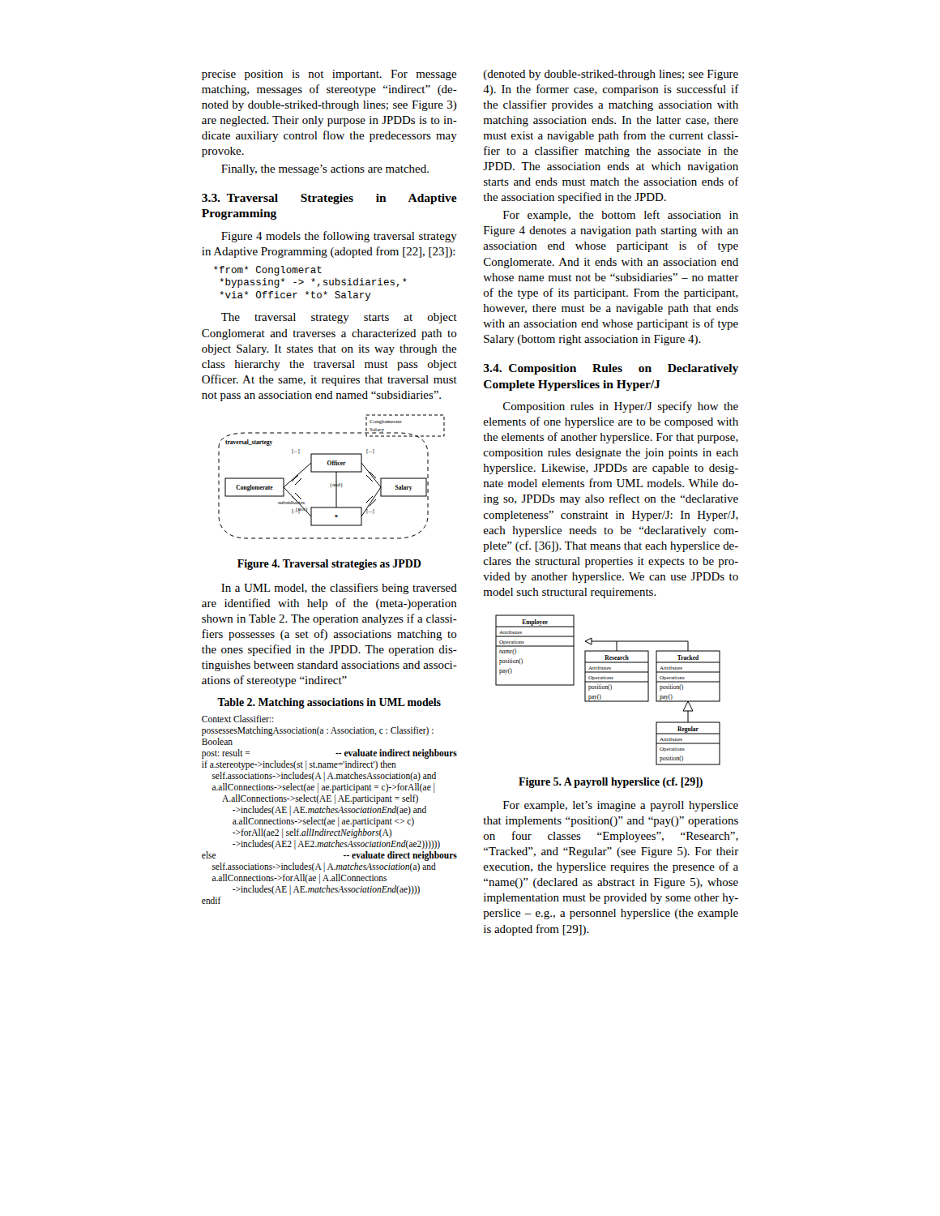precise position is not important. For message matching, messages of stereotype “indirect” (denoted by double-striked-through lines; see Figure 3) are neglected. Their only purpose in JPDDs is to indicate auxiliary control flow the predecessors may provoke.
Finally, the message’s actions are matched.
3.3. Traversal Strategies in Adaptive Programming
Figure 4 models the following traversal strategy in Adaptive Programming (adopted from [22], [23]):
*from* Conglomerat *bypassing* -> *,subsidiaries,* *via* Officer *to* Salary
The traversal strategy starts at object Conglomerat and traverses a characterized path to object Salary. It states that on its way through the class hierarchy the traversal must pass object Officer. At the same, it requires that traversal must not pass an association end named “subsidiaries”.
Conglomerate Salary traversal_startegy Officer Conglomerate Salary * {and} subsidiaries {not} [...] [...] [...] [...]
Figure 4. Traversal strategies as JPDD
In a UML model, the classifiers being traversed are identified with help of the (meta-)operation shown in Table 2. The operation analyzes if a classifiers possesses (a set of) associations matching to the ones specified in the JPDD. The operation distinguishes between standard associations and associations of stereotype “indirect”
Table 2. Matching associations in UML models
Context Classifier:: possessesMatchingAssociation(a : Association, c : Classifier) : Boolean post: result =-- evaluate indirect neighbours if a.stereotype->includes(st | st.name='indirect') then self.associations->includes(A | A.matchesAssociation(a) and a.allConnections->select(ae | ae.participant = c)->forAll(ae | A.allConnections->select(AE | AE.participant = self) ->includes(AE | AE.matchesAssociationEnd(ae) and a.allConnections->select(ae | ae.participant <> c) ->forAll(ae2 | self.allIndirectNeighbors(A) ->includes(AE2 | AE2.matchesAssociationEnd(ae2)))))) else-- evaluate direct neighbours self.associations->includes(A | A.matchesAssociation(a) and a.allConnections->forAll(ae | A.allConnections ->includes(AE | AE.matchesAssociationEnd(ae)))) endif
(denoted by double-striked-through lines; see Figure 4). In the former case, comparison is successful if the classifier provides a matching association with matching association ends. In the latter case, there must exist a navigable path from the current classifier to a classifier matching the associate in the JPDD. The association ends at which navigation starts and ends must match the association ends of the association specified in the JPDD.
For example, the bottom left association in Figure 4 denotes a navigation path starting with an association end whose participant is of type Conglomerate. And it ends with an association end whose name must not be “subsidiaries” – no matter of the type of its participant. From the participant, however, there must be a navigable path that ends with an association end whose participant is of type Salary (bottom right association in Figure 4).
3.4. Composition Rules on Declaratively Complete Hyperslices in Hyper/J
Composition rules in Hyper/J specify how the elements of one hyperslice are to be composed with the elements of another hyperslice. For that purpose, composition rules designate the join points in each hyperslice. Likewise, JPDDs are capable to designate model elements from UML models. While doing so, JPDDs may also reflect on the “declarative completeness” constraint in Hyper/J: In Hyper/J, each hyperslice needs to be “declaratively complete” (cf. [36]). That means that each hyperslice declares the structural properties it expects to be provided by another hyperslice. We can use JPDDs to model such structural requirements.
Employee Attributes Operations name() position() pay() Research Attributes Operations position() pay() Tracked Attributes Operations position() pay() Regular Attributes Operations position()
Figure 5. A payroll hyperslice (cf. [29])
For example, let’s imagine a payroll hyperslice that implements “position()” and “pay()” operations on four classes “Employees”, “Research”, “Tracked”, and “Regular” (see Figure 5). For their execution, the hyperslice requires the presence of a “name()” (declared as abstract in Figure 5), whose implementation must be provided by some other hyperslice – e.g., a personnel hyperslice (the example is adopted from [29]).